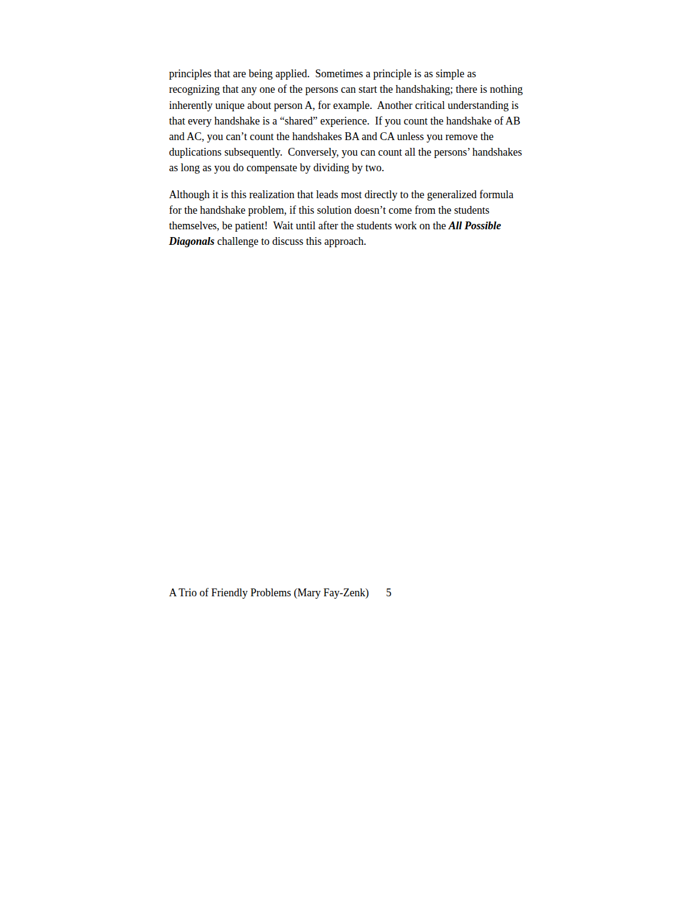principles that are being applied. Sometimes a principle is as simple as recognizing that any one of the persons can start the handshaking; there is nothing inherently unique about person A, for example. Another critical understanding is that every handshake is a “shared” experience. If you count the handshake of AB and AC, you can’t count the handshakes BA and CA unless you remove the duplications subsequently. Conversely, you can count all the persons’ handshakes as long as you do compensate by dividing by two.
Although it is this realization that leads most directly to the generalized formula for the handshake problem, if this solution doesn’t come from the students themselves, be patient! Wait until after the students work on the All Possible Diagonals challenge to discuss this approach.
A Trio of Friendly Problems (Mary Fay-Zenk) 5